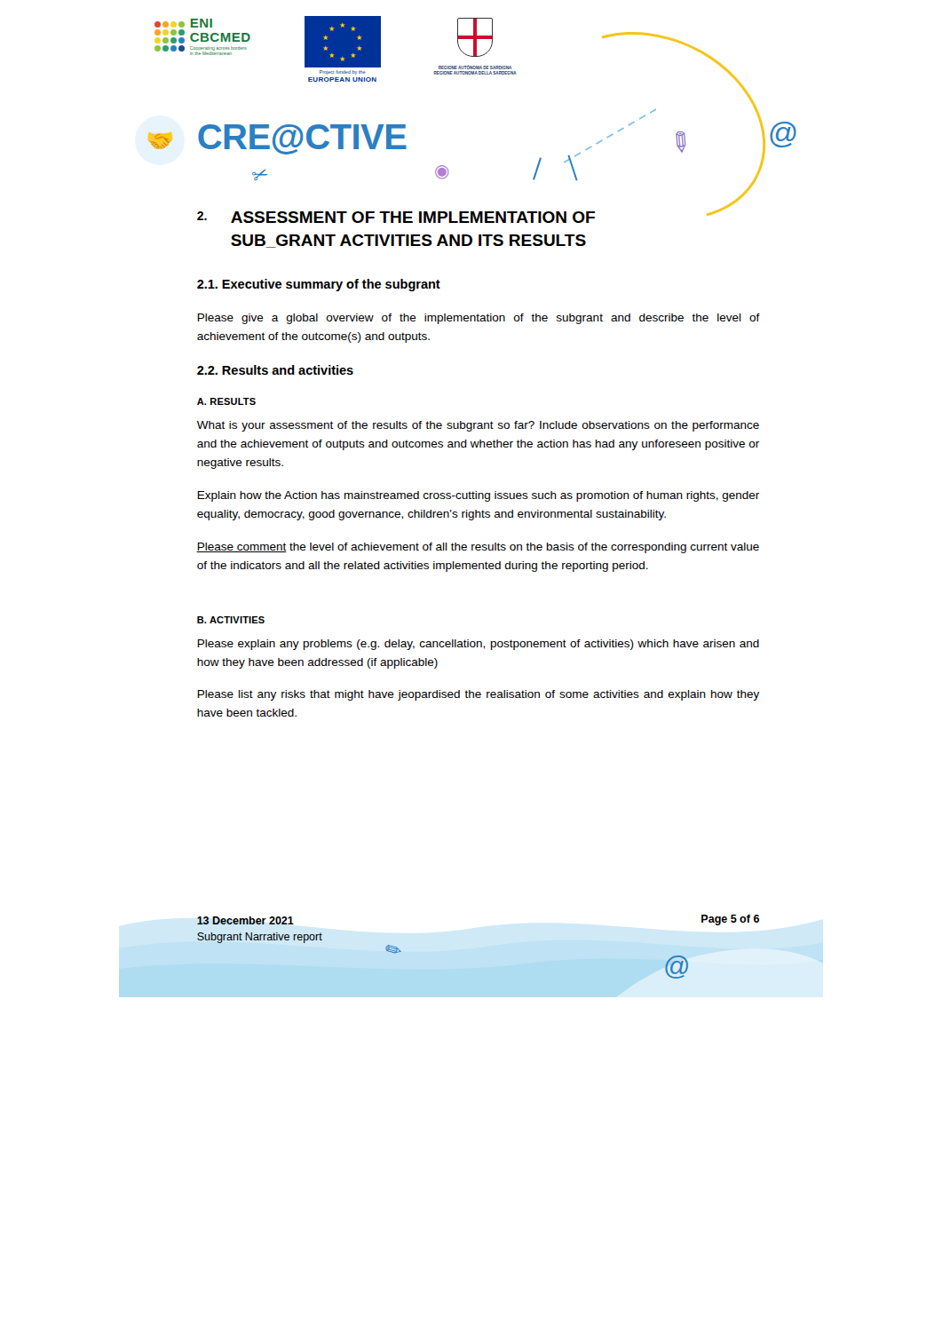ENI
CBCMED
Cooperating across borders
in the Mediterranean
★ ★ ★ ★ ★ ★ ★ ★ ★ ★
Project funded by the
EUROPEAN UNION
REGIONE AUTÒNOMA DE SARDIGNA
REGIONE AUTONOMA DELLA SARDEGNA
@
✎
🤝
CRE@CTIVE
✂
◉
2. ASSESSMENT OF THE IMPLEMENTATION OF
SUB_GRANT ACTIVITIES AND ITS RESULTS
2.1. Executive summary of the subgrant
Please give a global overview of the implementation of the subgrant and describe the level of achievement of the outcome(s) and outputs.
2.2. Results and activities
A. RESULTS
What is your assessment of the results of the subgrant so far? Include observations on the performance and the achievement of outputs and outcomes and whether the action has had any unforeseen positive or negative results.
Explain how the Action has mainstreamed cross-cutting issues such as promotion of human rights, gender equality, democracy, good governance, children's rights and environmental sustainability.
Please comment the level of achievement of all the results on the basis of the corresponding current value of the indicators and all the related activities implemented during the reporting period.
B. ACTIVITIES
Please explain any problems (e.g. delay, cancellation, postponement of activities) which have arisen and how they have been addressed (if applicable)
Please list any risks that might have jeopardised the realisation of some activities and explain how they have been tackled.
13 December 2021
Subgrant Narrative report
Page 5 of 6
✎
@